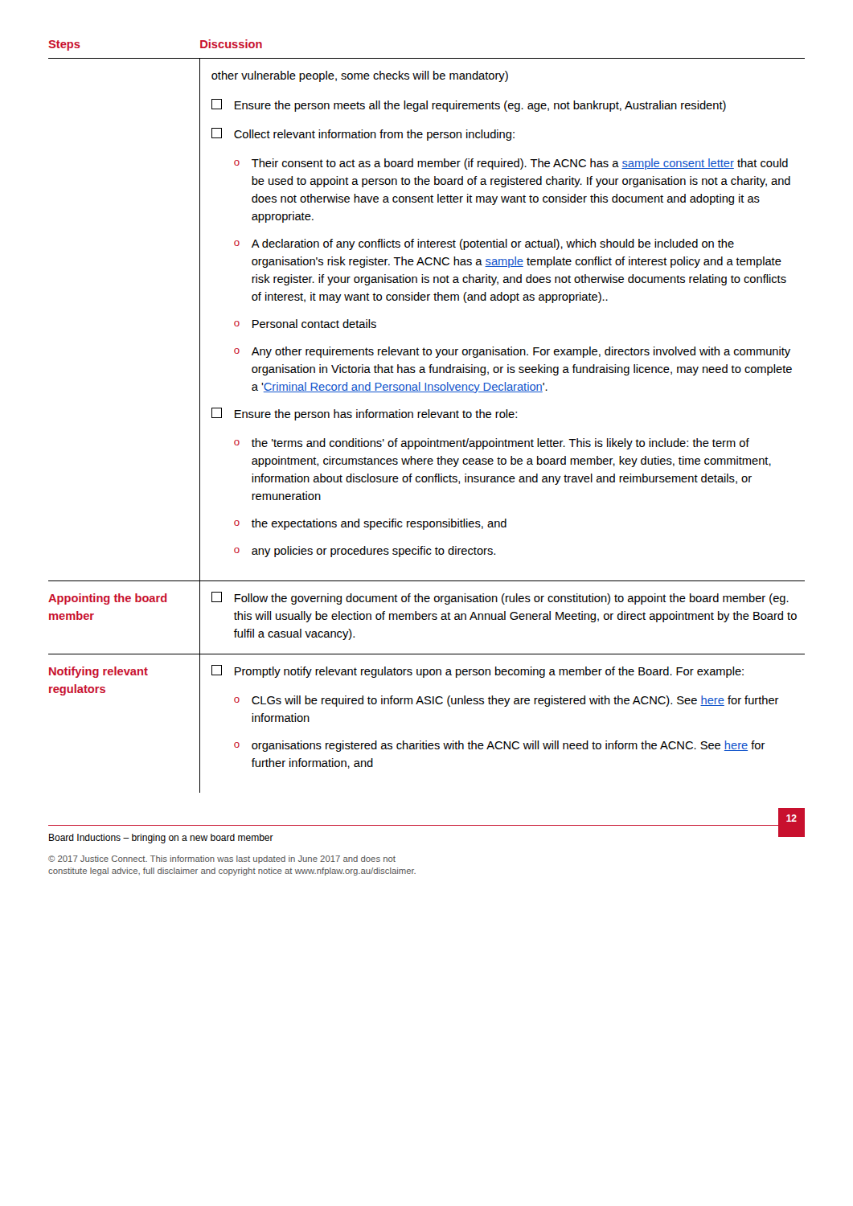| Steps | Discussion |
| --- | --- |
| | other vulnerable people, some checks will be mandatory) Ensure the person meets all the legal requirements (eg. age, not bankrupt, Australian resident) Collect relevant information from the person including: Their consent to act as a board member (if required). The ACNC has a sample consent letter that could be used to appoint a person to the board of a registered charity. If your organisation is not a charity, and does not otherwise have a consent letter it may want to consider this document and adopting it as appropriate. A declaration of any conflicts of interest (potential or actual), which should be included on the organisation's risk register. The ACNC has a sample template conflict of interest policy and a template risk register. if your organisation is not a charity, and does not otherwise documents relating to conflicts of interest, it may want to consider them (and adopt as appropriate).. Personal contact details Any other requirements relevant to your organisation. For example, directors involved with a community organisation in Victoria that has a fundraising, or is seeking a fundraising licence, may need to complete a ' Criminal Record and Personal Insolvency Declaration '. Ensure the person has information relevant to the role: the 'terms and conditions' of appointment/appointment letter. This is likely to include: the term of appointment, circumstances where they cease to be a board member, key duties, time commitment, information about disclosure of conflicts, insurance and any travel and reimbursement details, or remuneration the expectations and specific responsibitlies, and any policies or procedures specific to directors. |
| Appointing the board member | Follow the governing document of the organisation (rules or constitution) to appoint the board member (eg. this will usually be election of members at an Annual General Meeting, or direct appointment by the Board to fulfil a casual vacancy). |
| Notifying relevant regulators | Promptly notify relevant regulators upon a person becoming a member of the Board. For example: CLGs will be required to inform ASIC (unless they are registered with the ACNC). See here for further information organisations registered as charities with the ACNC will will need to inform the ACNC. See here for further information, and |
12
Board Inductions – bringing on a new board member
© 2017 Justice Connect. This information was last updated in June 2017 and does not
constitute legal advice, full disclaimer and copyright notice at www.nfplaw.org.au/disclaimer.